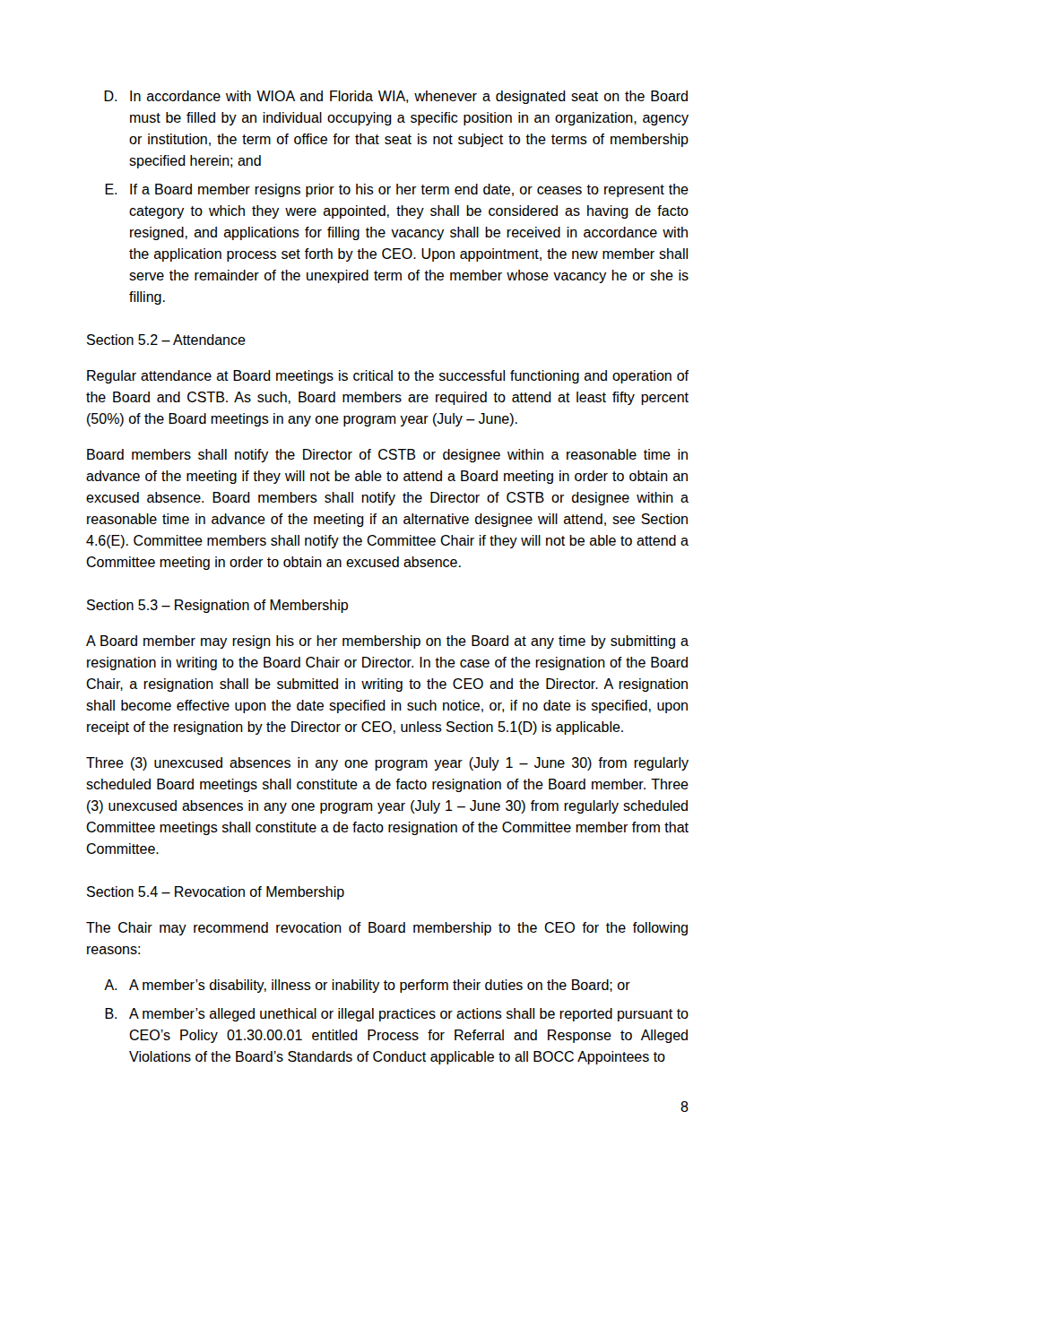In accordance with WIOA and Florida WIA, whenever a designated seat on the Board must be filled by an individual occupying a specific position in an organization, agency or institution, the term of office for that seat is not subject to the terms of membership specified herein; and
If a Board member resigns prior to his or her term end date, or ceases to represent the category to which they were appointed, they shall be considered as having de facto resigned, and applications for filling the vacancy shall be received in accordance with the application process set forth by the CEO. Upon appointment, the new member shall serve the remainder of the unexpired term of the member whose vacancy he or she is filling.
Section 5.2 – Attendance
Regular attendance at Board meetings is critical to the successful functioning and operation of the Board and CSTB. As such, Board members are required to attend at least fifty percent (50%) of the Board meetings in any one program year (July – June).
Board members shall notify the Director of CSTB or designee within a reasonable time in advance of the meeting if they will not be able to attend a Board meeting in order to obtain an excused absence. Board members shall notify the Director of CSTB or designee within a reasonable time in advance of the meeting if an alternative designee will attend, see Section 4.6(E). Committee members shall notify the Committee Chair if they will not be able to attend a Committee meeting in order to obtain an excused absence.
Section 5.3 – Resignation of Membership
A Board member may resign his or her membership on the Board at any time by submitting a resignation in writing to the Board Chair or Director. In the case of the resignation of the Board Chair, a resignation shall be submitted in writing to the CEO and the Director. A resignation shall become effective upon the date specified in such notice, or, if no date is specified, upon receipt of the resignation by the Director or CEO, unless Section 5.1(D) is applicable.
Three (3) unexcused absences in any one program year (July 1 – June 30) from regularly scheduled Board meetings shall constitute a de facto resignation of the Board member. Three (3) unexcused absences in any one program year (July 1 – June 30) from regularly scheduled Committee meetings shall constitute a de facto resignation of the Committee member from that Committee.
Section 5.4 – Revocation of Membership
The Chair may recommend revocation of Board membership to the CEO for the following reasons:
A member’s disability, illness or inability to perform their duties on the Board; or
A member’s alleged unethical or illegal practices or actions shall be reported pursuant to CEO’s Policy 01.30.00.01 entitled Process for Referral and Response to Alleged Violations of the Board’s Standards of Conduct applicable to all BOCC Appointees to
8